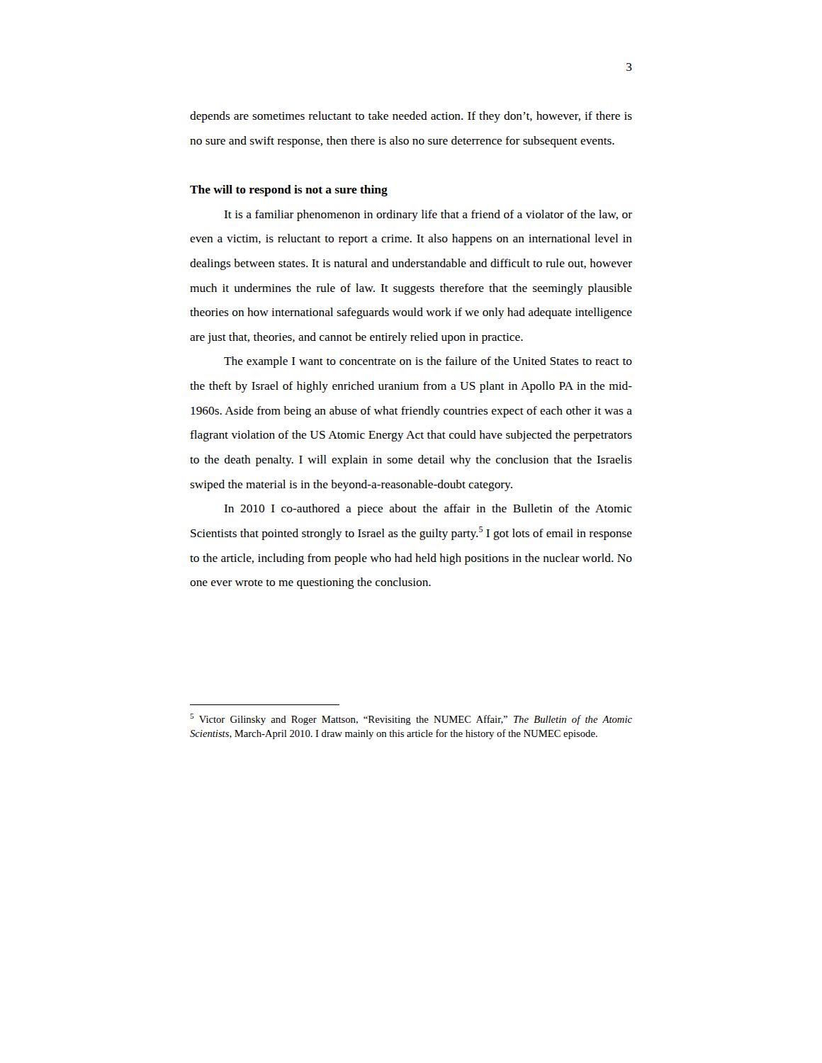3
depends are sometimes reluctant to take needed action. If they don’t, however, if there is no sure and swift response, then there is also no sure deterrence for subsequent events.
The will to respond is not a sure thing
It is a familiar phenomenon in ordinary life that a friend of a violator of the law, or even a victim, is reluctant to report a crime. It also happens on an international level in dealings between states. It is natural and understandable and difficult to rule out, however much it undermines the rule of law. It suggests therefore that the seemingly plausible theories on how international safeguards would work if we only had adequate intelligence are just that, theories, and cannot be entirely relied upon in practice.
The example I want to concentrate on is the failure of the United States to react to the theft by Israel of highly enriched uranium from a US plant in Apollo PA in the mid-1960s. Aside from being an abuse of what friendly countries expect of each other it was a flagrant violation of the US Atomic Energy Act that could have subjected the perpetrators to the death penalty. I will explain in some detail why the conclusion that the Israelis swiped the material is in the beyond-a-reasonable-doubt category.
In 2010 I co-authored a piece about the affair in the Bulletin of the Atomic Scientists that pointed strongly to Israel as the guilty party.5 I got lots of email in response to the article, including from people who had held high positions in the nuclear world. No one ever wrote to me questioning the conclusion.
5 Victor Gilinsky and Roger Mattson, “Revisiting the NUMEC Affair,” The Bulletin of the Atomic Scientists, March-April 2010. I draw mainly on this article for the history of the NUMEC episode.